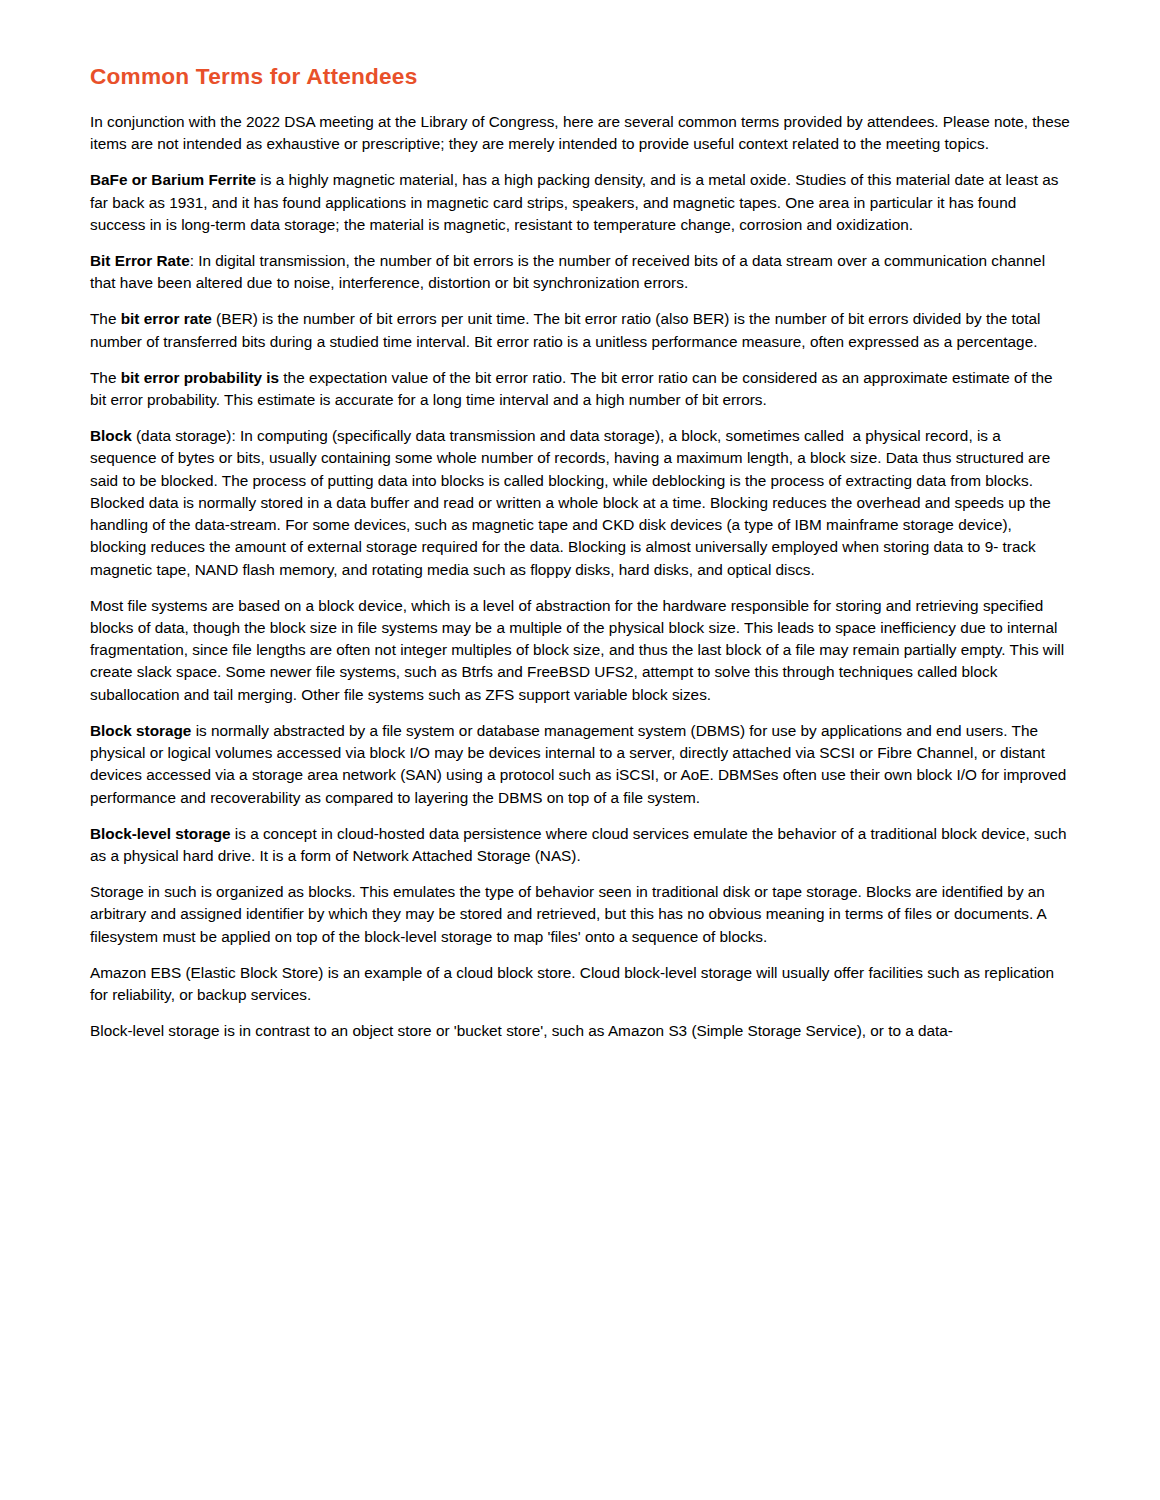Common Terms for Attendees
In conjunction with the 2022 DSA meeting at the Library of Congress, here are several common terms provided by attendees. Please note, these items are not intended as exhaustive or prescriptive; they are merely intended to provide useful context related to the meeting topics.
BaFe or Barium Ferrite is a highly magnetic material, has a high packing density, and is a metal oxide. Studies of this material date at least as far back as 1931, and it has found applications in magnetic card strips, speakers, and magnetic tapes. One area in particular it has found success in is long-term data storage; the material is magnetic, resistant to temperature change, corrosion and oxidization.
Bit Error Rate: In digital transmission, the number of bit errors is the number of received bits of a data stream over a communication channel that have been altered due to noise, interference, distortion or bit synchronization errors.
The bit error rate (BER) is the number of bit errors per unit time. The bit error ratio (also BER) is the number of bit errors divided by the total number of transferred bits during a studied time interval. Bit error ratio is a unitless performance measure, often expressed as a percentage.
The bit error probability is the expectation value of the bit error ratio. The bit error ratio can be considered as an approximate estimate of the bit error probability. This estimate is accurate for a long time interval and a high number of bit errors.
Block (data storage): In computing (specifically data transmission and data storage), a block, sometimes called a physical record, is a sequence of bytes or bits, usually containing some whole number of records, having a maximum length, a block size. Data thus structured are said to be blocked. The process of putting data into blocks is called blocking, while deblocking is the process of extracting data from blocks. Blocked data is normally stored in a data buffer and read or written a whole block at a time. Blocking reduces the overhead and speeds up the handling of the data-stream. For some devices, such as magnetic tape and CKD disk devices (a type of IBM mainframe storage device), blocking reduces the amount of external storage required for the data. Blocking is almost universally employed when storing data to 9- track magnetic tape, NAND flash memory, and rotating media such as floppy disks, hard disks, and optical discs.
Most file systems are based on a block device, which is a level of abstraction for the hardware responsible for storing and retrieving specified blocks of data, though the block size in file systems may be a multiple of the physical block size. This leads to space inefficiency due to internal fragmentation, since file lengths are often not integer multiples of block size, and thus the last block of a file may remain partially empty. This will create slack space. Some newer file systems, such as Btrfs and FreeBSD UFS2, attempt to solve this through techniques called block suballocation and tail merging. Other file systems such as ZFS support variable block sizes.
Block storage is normally abstracted by a file system or database management system (DBMS) for use by applications and end users. The physical or logical volumes accessed via block I/O may be devices internal to a server, directly attached via SCSI or Fibre Channel, or distant devices accessed via a storage area network (SAN) using a protocol such as iSCSI, or AoE. DBMSes often use their own block I/O for improved performance and recoverability as compared to layering the DBMS on top of a file system.
Block-level storage is a concept in cloud-hosted data persistence where cloud services emulate the behavior of a traditional block device, such as a physical hard drive. It is a form of Network Attached Storage (NAS).
Storage in such is organized as blocks. This emulates the type of behavior seen in traditional disk or tape storage. Blocks are identified by an arbitrary and assigned identifier by which they may be stored and retrieved, but this has no obvious meaning in terms of files or documents. A filesystem must be applied on top of the block-level storage to map 'files' onto a sequence of blocks.
Amazon EBS (Elastic Block Store) is an example of a cloud block store. Cloud block-level storage will usually offer facilities such as replication for reliability, or backup services.
Block-level storage is in contrast to an object store or 'bucket store', such as Amazon S3 (Simple Storage Service), or to a data-